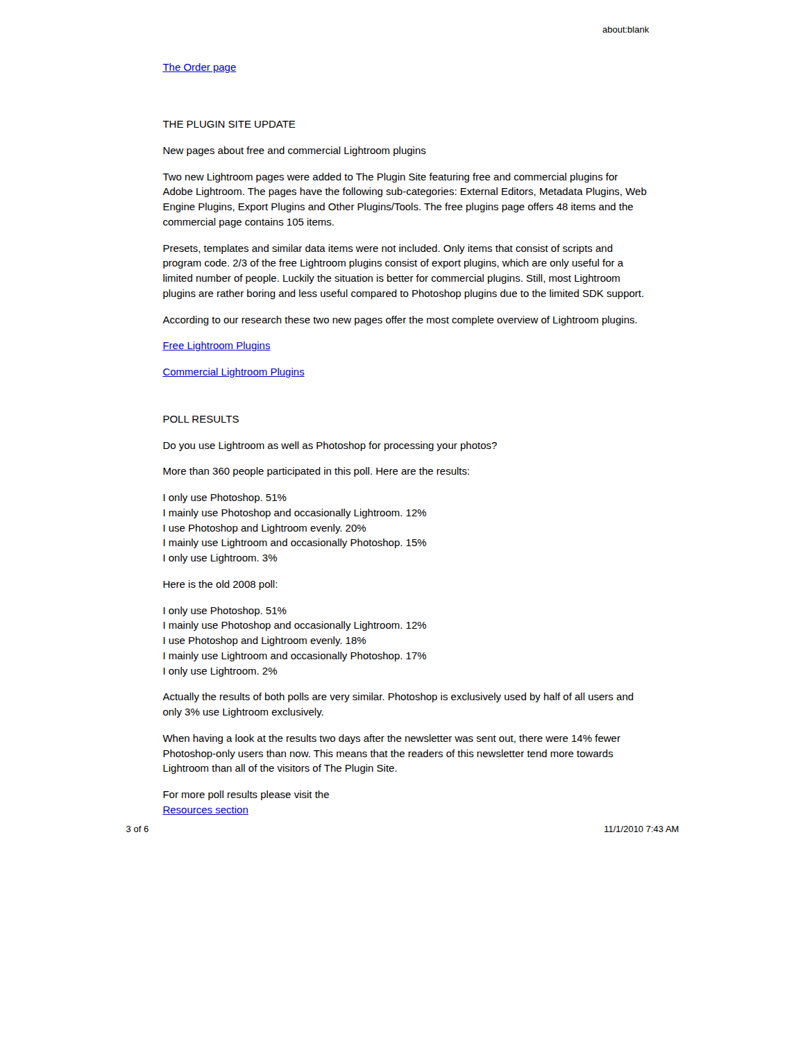about:blank
The Order page
THE PLUGIN SITE UPDATE
New pages about free and commercial Lightroom plugins
Two new Lightroom pages were added to The Plugin Site featuring free and commercial plugins for Adobe Lightroom. The pages have the following sub-categories: External Editors, Metadata Plugins, Web Engine Plugins, Export Plugins and Other Plugins/Tools. The free plugins page offers 48 items and the commercial page contains 105 items.
Presets, templates and similar data items were not included. Only items that consist of scripts and program code. 2/3 of the free Lightroom plugins consist of export plugins, which are only useful for a limited number of people. Luckily the situation is better for commercial plugins. Still, most Lightroom plugins are rather boring and less useful compared to Photoshop plugins due to the limited SDK support.
According to our research these two new pages offer the most complete overview of Lightroom plugins.
Free Lightroom Plugins
Commercial Lightroom Plugins
POLL RESULTS
Do you use Lightroom as well as Photoshop for processing your photos?
More than 360 people participated in this poll. Here are the results:
I only use Photoshop. 51%
I mainly use Photoshop and occasionally Lightroom. 12%
I use Photoshop and Lightroom evenly. 20%
I mainly use Lightroom and occasionally Photoshop. 15%
I only use Lightroom. 3%
Here is the old 2008 poll:
I only use Photoshop. 51%
I mainly use Photoshop and occasionally Lightroom. 12%
I use Photoshop and Lightroom evenly. 18%
I mainly use Lightroom and occasionally Photoshop. 17%
I only use Lightroom. 2%
Actually the results of both polls are very similar. Photoshop is exclusively used by half of all users and only 3% use Lightroom exclusively.
When having a look at the results two days after the newsletter was sent out, there were 14% fewer Photoshop-only users than now. This means that the readers of this newsletter tend more towards Lightroom than all of the visitors of The Plugin Site.
For more poll results please visit the
Resources section
3 of 6 11/1/2010 7:43 AM